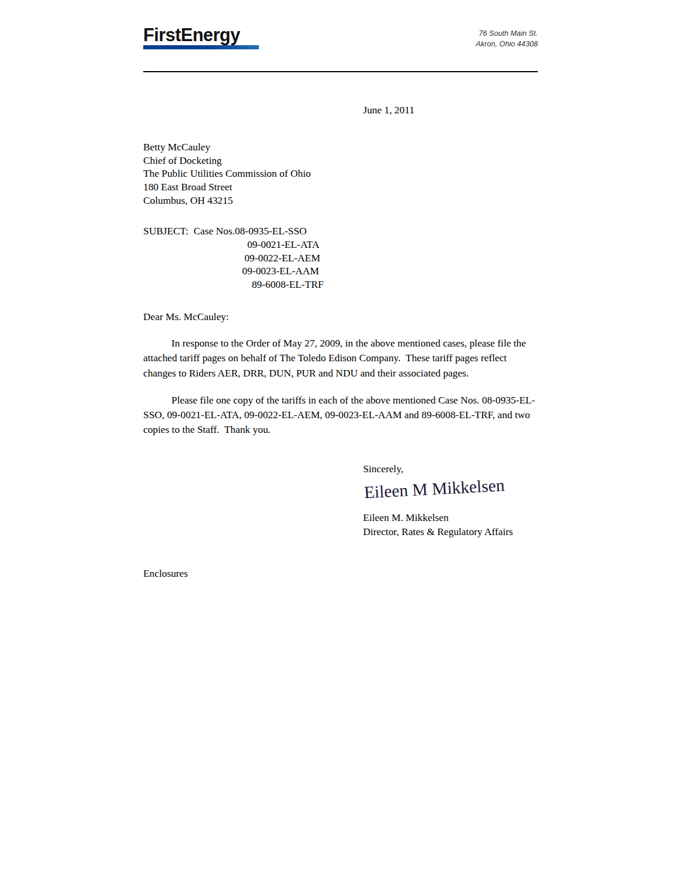FirstEnergy
76 South Main St.
Akron, Ohio 44308
June 1, 2011
Betty McCauley
Chief of Docketing
The Public Utilities Commission of Ohio
180 East Broad Street
Columbus, OH 43215
| SUBJECT: Case Nos. | 08-0935-EL-SSO 09-0021-EL-ATA 09-0022-EL-AEM 09-0023-EL-AAM 89-6008-EL-TRF |
Dear Ms. McCauley:
In response to the Order of May 27, 2009, in the above mentioned cases, please file the attached tariff pages on behalf of The Toledo Edison Company. These tariff pages reflect changes to Riders AER, DRR, DUN, PUR and NDU and their associated pages.
Please file one copy of the tariffs in each of the above mentioned Case Nos. 08-0935-EL-SSO, 09-0021-EL-ATA, 09-0022-EL-AEM, 09-0023-EL-AAM and 89-6008-EL-TRF, and two copies to the Staff. Thank you.
Sincerely,
Eileen M Mikkelsen
Eileen M. Mikkelsen
Director, Rates & Regulatory Affairs
Enclosures